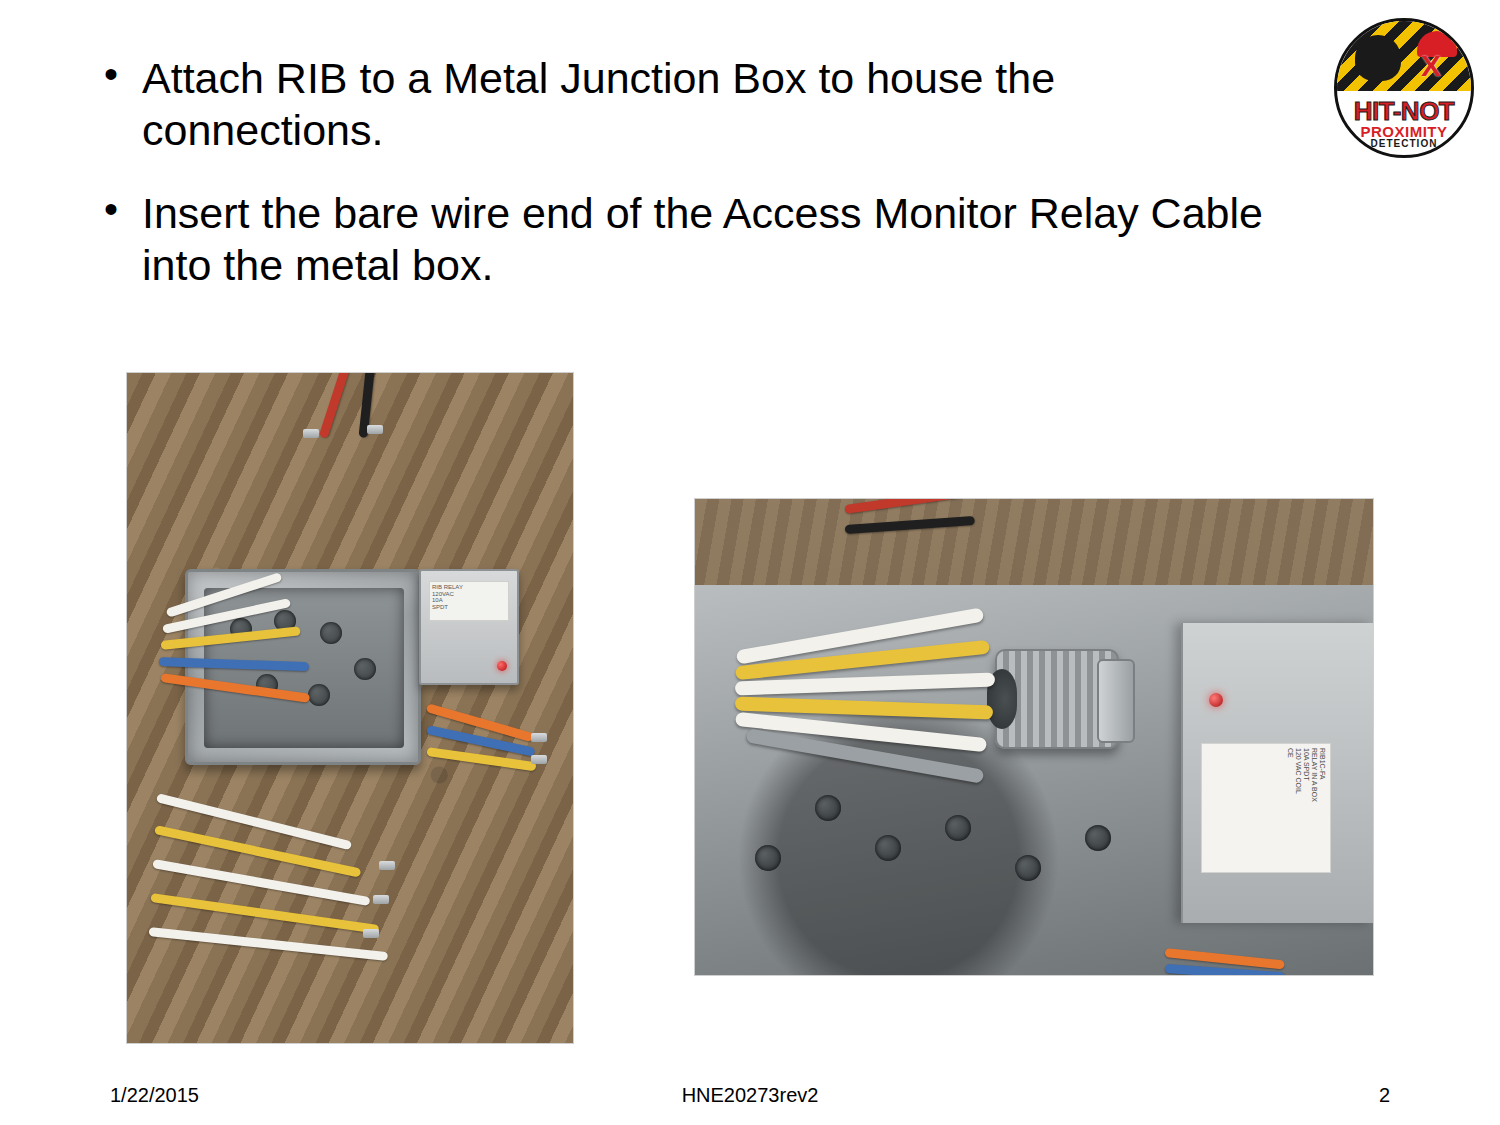X
HIT-NOT PROXIMITY DETECTION
Attach RIB to a Metal Junction Box to house the connections.
Insert the bare wire end of the Access Monitor Relay Cable into the metal box.
RIB RELAY
120VAC
10A
SPDT
RIB1C-FA
RELAY IN A BOX
10A SPDT
120 VAC COIL
CE
1/22/2015 HNE20273rev2 2